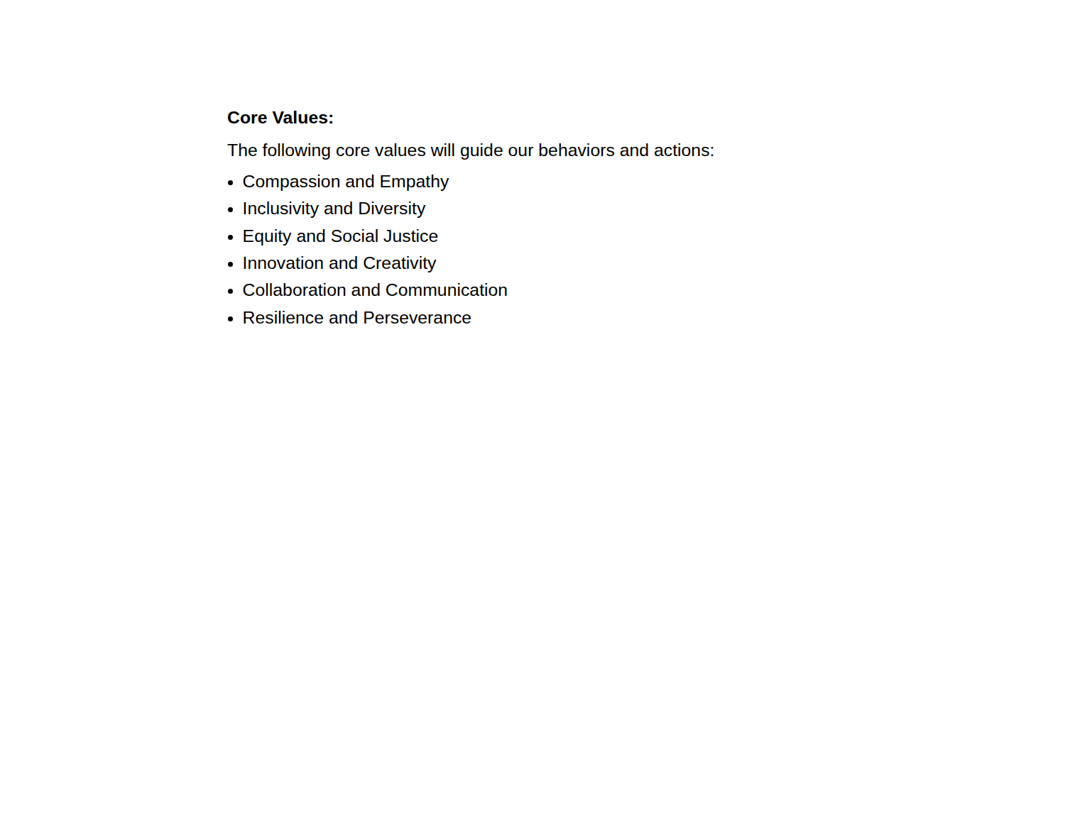Core Values:
The following core values will guide our behaviors and actions:
Compassion and Empathy
Inclusivity and Diversity
Equity and Social Justice
Innovation and Creativity
Collaboration and Communication
Resilience and Perseverance